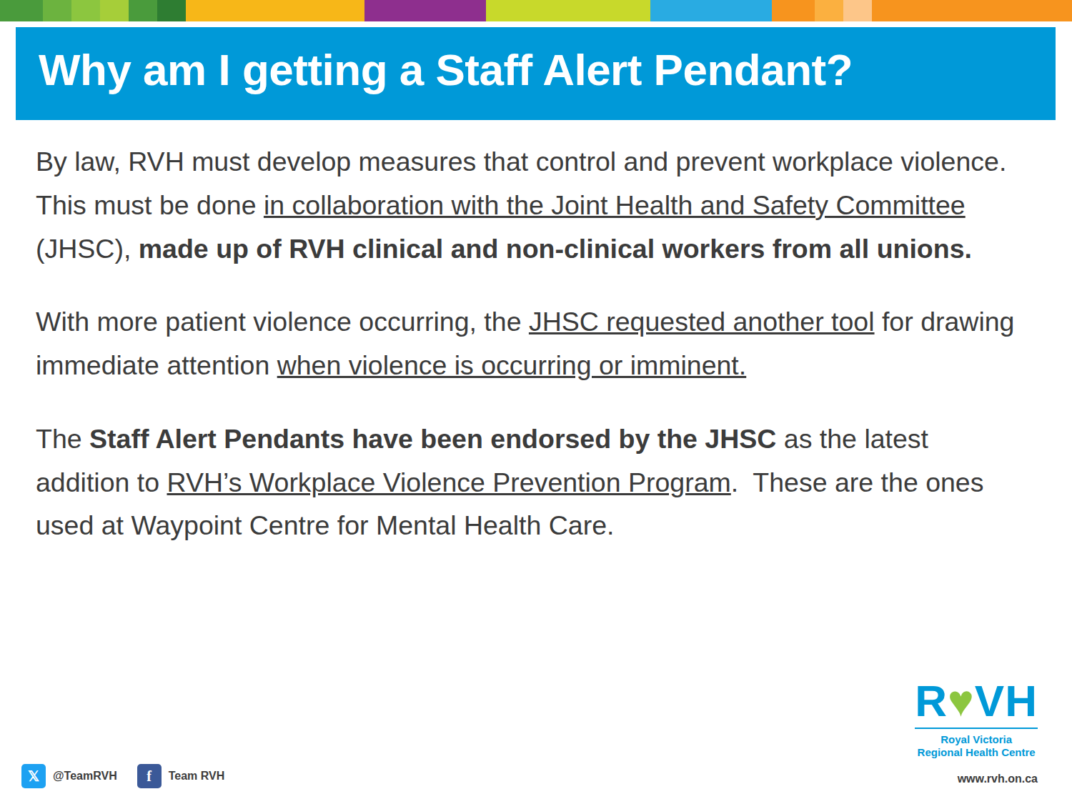Why am I getting a Staff Alert Pendant?
By law, RVH must develop measures that control and prevent workplace violence. This must be done in collaboration with the Joint Health and Safety Committee (JHSC), made up of RVH clinical and non-clinical workers from all unions.
With more patient violence occurring, the JHSC requested another tool for drawing immediate attention when violence is occurring or imminent.
The Staff Alert Pendants have been endorsed by the JHSC as the latest addition to RVH’s Workplace Violence Prevention Program. These are the ones used at Waypoint Centre for Mental Health Care.
R♥VH
Royal Victoria
Regional Health Centre
𝕏@TeamRVH f Team RVH
www.rvh.on.ca